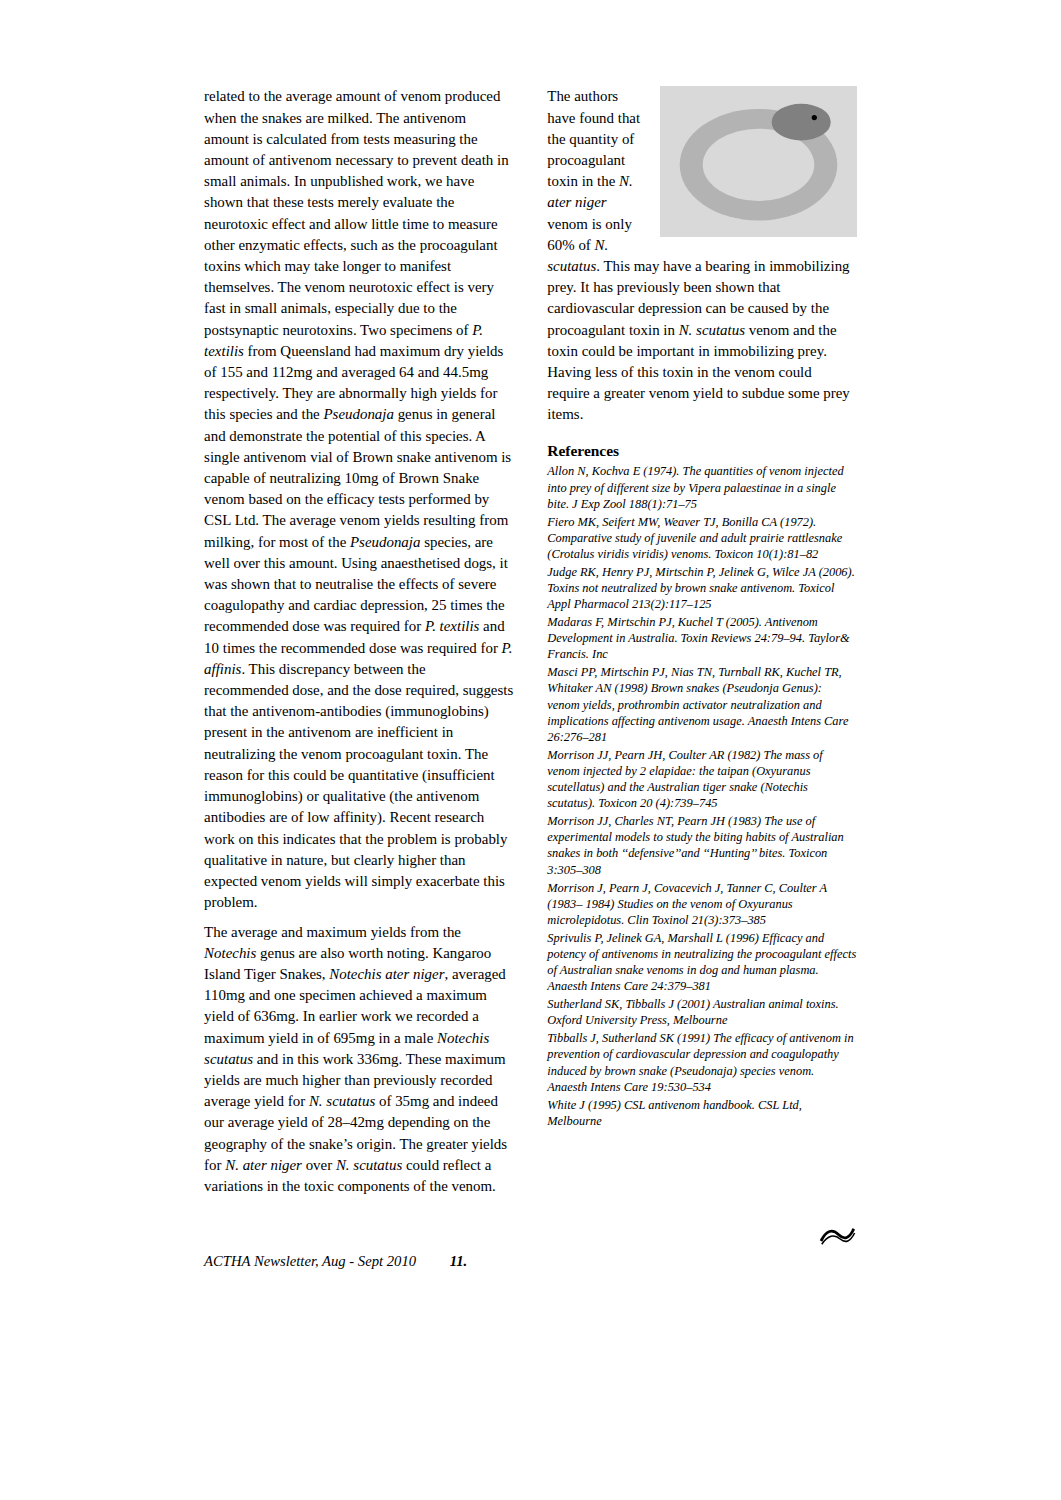related to the average amount of venom produced when the snakes are milked. The antivenom amount is calculated from tests measuring the amount of antivenom necessary to prevent death in small animals. In unpublished work, we have shown that these tests merely evaluate the neurotoxic effect and allow little time to measure other enzymatic effects, such as the procoagulant toxins which may take longer to manifest themselves. The venom neurotoxic effect is very fast in small animals, especially due to the postsynaptic neurotoxins. Two specimens of P. textilis from Queensland had maximum dry yields of 155 and 112mg and averaged 64 and 44.5mg respectively. They are abnormally high yields for this species and the Pseudonaja genus in general and demonstrate the potential of this species. A single antivenom vial of Brown snake antivenom is capable of neutralizing 10mg of Brown Snake venom based on the efficacy tests performed by CSL Ltd. The average venom yields resulting from milking, for most of the Pseudonaja species, are well over this amount. Using anaesthetised dogs, it was shown that to neutralise the effects of severe coagulopathy and cardiac depression, 25 times the recommended dose was required for P. textilis and 10 times the recommended dose was required for P. affinis. This discrepancy between the recommended dose, and the dose required, suggests that the antivenom-antibodies (immunoglobins) present in the antivenom are inefficient in neutralizing the venom procoagulant toxin. The reason for this could be quantitative (insufficient immunoglobins) or qualitative (the antivenom antibodies are of low affinity). Recent research work on this indicates that the problem is probably qualitative in nature, but clearly higher than expected venom yields will simply exacerbate this problem.
The average and maximum yields from the Notechis genus are also worth noting. Kangaroo Island Tiger Snakes, Notechis ater niger, averaged 110mg and one specimen achieved a maximum yield of 636mg. In earlier work we recorded a maximum yield in of 695mg in a male Notechis scutatus and in this work 336mg. These maximum yields are much higher than previously recorded average yield for N. scutatus of 35mg and indeed our average yield of 28–42mg depending on the geography of the snake’s origin. The greater yields for N. ater niger over N. scutatus could reflect a variations in the toxic components of the venom.
The authors have found that the quantity of procoagulant toxin in the N. ater niger venom is only 60% of N. scutatus. This may have a bearing in immobilizing prey. It has previously been shown that cardiovascular depression can be caused by the procoagulant toxin in N. scutatus venom and the toxin could be important in immobilizing prey. Having less of this toxin in the venom could require a greater venom yield to subdue some prey items.
References
Allon N, Kochva E (1974). The quantities of venom injected into prey of different size by Vipera palaestinae in a single bite. J Exp Zool 188(1):71–75
Fiero MK, Seifert MW, Weaver TJ, Bonilla CA (1972). Comparative study of juvenile and adult prairie rattlesnake (Crotalus viridis viridis) venoms. Toxicon 10(1):81–82
Judge RK, Henry PJ, Mirtschin P, Jelinek G, Wilce JA (2006). Toxins not neutralized by brown snake antivenom. Toxicol Appl Pharmacol 213(2):117–125
Madaras F, Mirtschin PJ, Kuchel T (2005). Antivenom Development in Australia. Toxin Reviews 24:79–94. Taylor& Francis. Inc
Masci PP, Mirtschin PJ, Nias TN, Turnball RK, Kuchel TR, Whitaker AN (1998) Brown snakes (Pseudonja Genus): venom yields, prothrombin activator neutralization and implications affecting antivenom usage. Anaesth Intens Care 26:276–281
Morrison JJ, Pearn JH, Coulter AR (1982) The mass of venom injected by 2 elapidae: the taipan (Oxyuranus scutellatus) and the Australian tiger snake (Notechis scutatus). Toxicon 20 (4):739–745
Morrison JJ, Charles NT, Pearn JH (1983) The use of experimental models to study the biting habits of Australian snakes in both ‘‘defensive’’and ‘‘Hunting’’ bites. Toxicon 3:305–308
Morrison J, Pearn J, Covacevich J, Tanner C, Coulter A (1983– 1984) Studies on the venom of Oxyuranus microlepidotus. Clin Toxinol 21(3):373–385
Sprivulis P, Jelinek GA, Marshall L (1996) Efficacy and potency of antivenoms in neutralizing the procoagulant effects of Australian snake venoms in dog and human plasma. Anaesth Intens Care 24:379–381
Sutherland SK, Tibballs J (2001) Australian animal toxins. Oxford University Press, Melbourne
Tibballs J, Sutherland SK (1991) The efficacy of antivenom in prevention of cardiovascular depression and coagulopathy induced by brown snake (Pseudonaja) species venom. Anaesth Intens Care 19:530–534
White J (1995) CSL antivenom handbook. CSL Ltd, Melbourne
ACTHA Newsletter, Aug - Sept 2010 11.